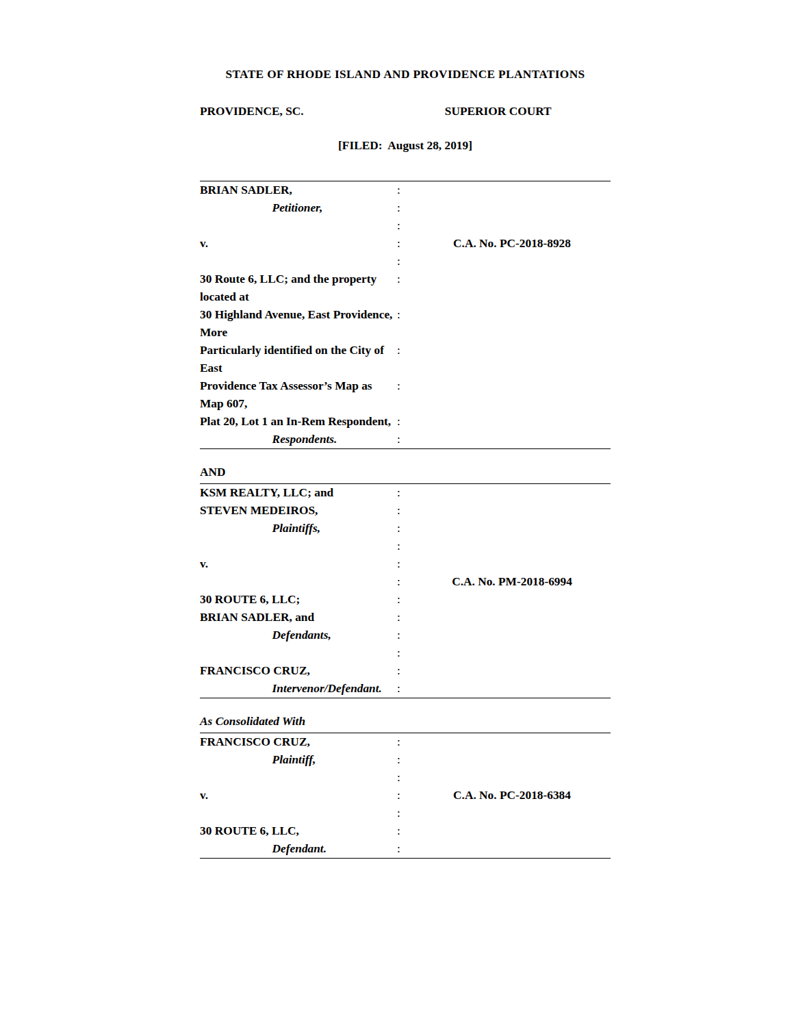STATE OF RHODE ISLAND AND PROVIDENCE PLANTATIONS
PROVIDENCE, SC.
SUPERIOR COURT
[FILED: August 28, 2019]
| BRIAN SADLER, | : | |
| Petitioner, | : | |
| | : | |
| v. | : | C.A. No. PC-2018-8928 |
| | : | |
| 30 Route 6, LLC; and the property located at | : | |
| 30 Highland Avenue, East Providence, More | : | |
| Particularly identified on the City of East | : | |
| Providence Tax Assessor’s Map as Map 607, | : | |
| Plat 20, Lot 1 an In-Rem Respondent, | : | |
| Respondents. | : | |
| | : | |
AND
| KSM REALTY, LLC; and | : | |
| STEVEN MEDEIROS, | : | |
| Plaintiffs, | : | |
| | : | |
| v. | : | |
| | : | C.A. No. PM-2018-6994 |
| 30 ROUTE 6, LLC; | : | |
| BRIAN SADLER, and | : | |
| Defendants, | : | |
| | : | |
| FRANCISCO CRUZ, | : | |
| Intervenor/Defendant. | : | |
| | : | |
As Consolidated With
| FRANCISCO CRUZ, | : | |
| Plaintiff, | : | |
| | : | |
| v. | : | C.A. No. PC-2018-6384 |
| | : | |
| 30 ROUTE 6, LLC, | : | |
| Defendant. | : | |
| | : | |